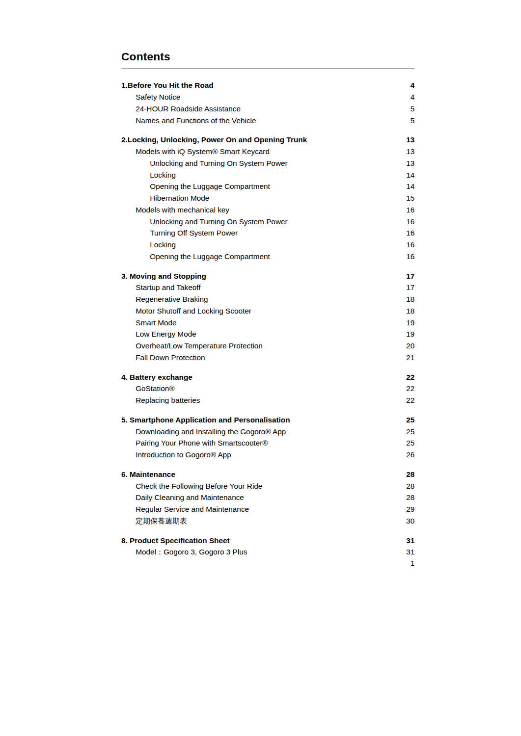Contents
| 1.Before You Hit the Road | 4 |
| Safety Notice | 4 |
| 24-HOUR Roadside Assistance | 5 |
| Names and Functions of the Vehicle | 5 |
| 2.Locking, Unlocking, Power On and Opening Trunk | 13 |
| Models with iQ System® Smart Keycard | 13 |
| Unlocking and Turning On System Power | 13 |
| Locking | 14 |
| Opening the Luggage Compartment | 14 |
| Hibernation Mode | 15 |
| Models with mechanical key | 16 |
| Unlocking and Turning On System Power | 16 |
| Turning Off System Power | 16 |
| Locking | 16 |
| Opening the Luggage Compartment | 16 |
| 3. Moving and Stopping | 17 |
| Startup and Takeoff | 17 |
| Regenerative Braking | 18 |
| Motor Shutoff and Locking Scooter | 18 |
| Smart Mode | 19 |
| Low Energy Mode | 19 |
| Overheat/Low Temperature Protection | 20 |
| Fall Down Protection | 21 |
| 4. Battery exchange | 22 |
| GoStation® | 22 |
| Replacing batteries | 22 |
| 5. Smartphone Application and Personalisation | 25 |
| Downloading and Installing the Gogoro® App | 25 |
| Pairing Your Phone with Smartscooter® | 25 |
| Introduction to Gogoro® App | 26 |
| 6. Maintenance | 28 |
| Check the Following Before Your Ride | 28 |
| Daily Cleaning and Maintenance | 28 |
| Regular Service and Maintenance | 29 |
| 定期保養週期表 | 30 |
| 8. Product Specification Sheet | 31 |
| Model：Gogoro 3, Gogoro 3 Plus | 31 |
1